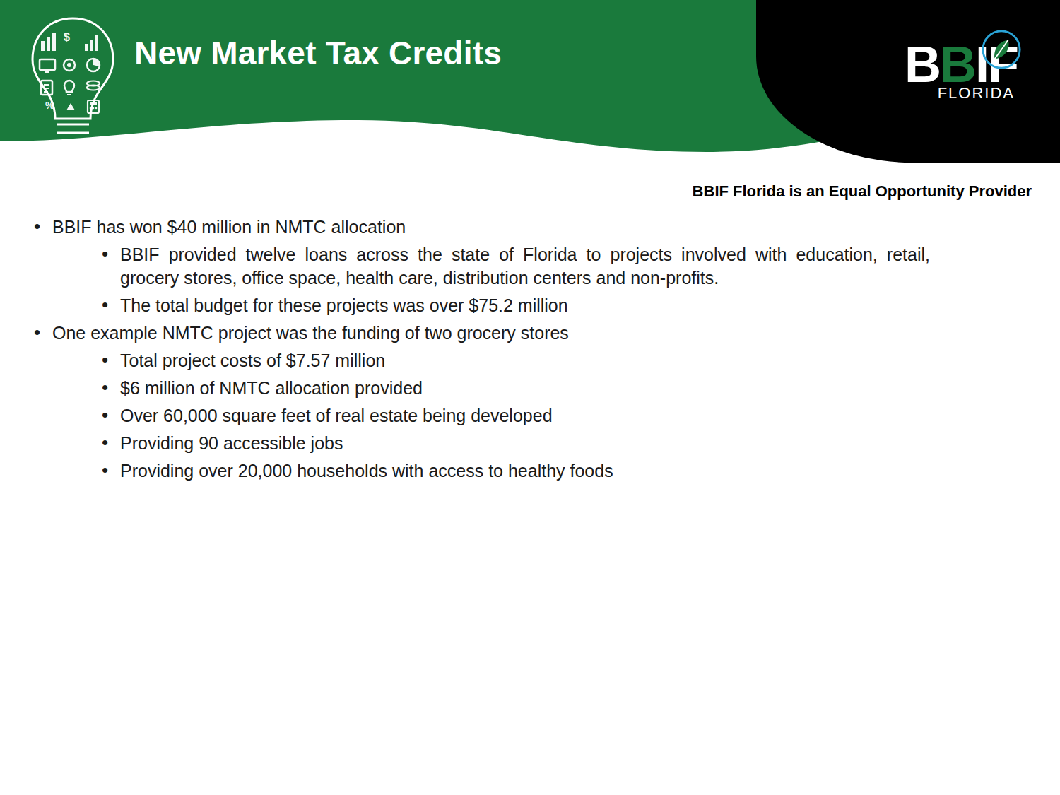$ %
New Market Tax Credits
BBIF FLORIDA
BBIF Florida is an Equal Opportunity Provider
BBIF has won $40 million in NMTC allocation
BBIF provided twelve loans across the state of Florida to projects involved with education, retail, grocery stores, office space, health care, distribution centers and non-profits.
The total budget for these projects was over $75.2 million
One example NMTC project was the funding of two grocery stores
Total project costs of $7.57 million
$6 million of NMTC allocation provided
Over 60,000 square feet of real estate being developed
Providing 90 accessible jobs
Providing over 20,000 households with access to healthy foods